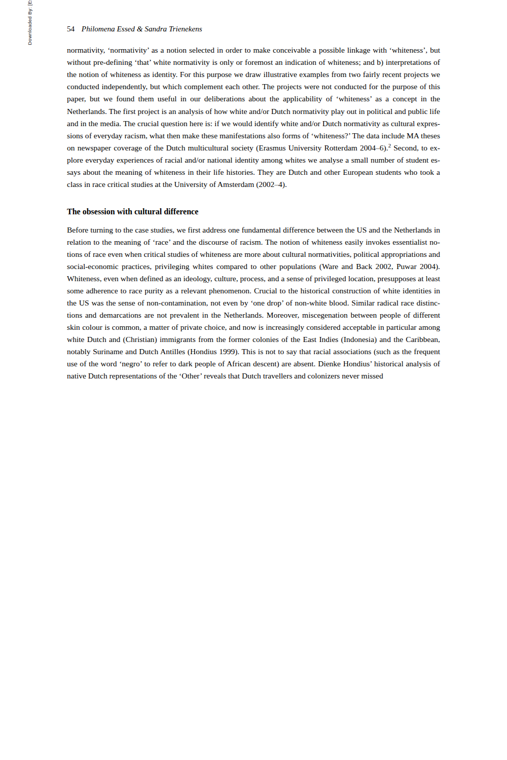Downloaded By: [Essed, Philomena] At: 05:03 28 October 2007
54 Philomena Essed & Sandra Trienekens
normativity, ‘normativity’ as a notion selected in order to make conceivable a possible linkage with ‘whiteness’, but without pre-defining ‘that’ white normativity is only or foremost an indication of whiteness; and b) interpretations of the notion of whiteness as identity. For this purpose we draw illustrative examples from two fairly recent projects we conducted independently, but which complement each other. The projects were not conducted for the purpose of this paper, but we found them useful in our deliberations about the applicability of ‘whiteness’ as a concept in the Netherlands. The first project is an analysis of how white and/or Dutch normativity play out in political and public life and in the media. The crucial question here is: if we would identify white and/or Dutch normativity as cultural expressions of everyday racism, what then make these manifestations also forms of ‘whiteness?’ The data include MA theses on newspaper coverage of the Dutch multicultural society (Erasmus University Rotterdam 2004–6).2 Second, to explore everyday experiences of racial and/or national identity among whites we analyse a small number of student essays about the meaning of whiteness in their life histories. They are Dutch and other European students who took a class in race critical studies at the University of Amsterdam (2002–4).
The obsession with cultural difference
Before turning to the case studies, we first address one fundamental difference between the US and the Netherlands in relation to the meaning of ‘race’ and the discourse of racism. The notion of whiteness easily invokes essentialist notions of race even when critical studies of whiteness are more about cultural normativities, political appropriations and social-economic practices, privileging whites compared to other populations (Ware and Back 2002, Puwar 2004). Whiteness, even when defined as an ideology, culture, process, and a sense of privileged location, presupposes at least some adherence to race purity as a relevant phenomenon. Crucial to the historical construction of white identities in the US was the sense of non-contamination, not even by ‘one drop’ of non-white blood. Similar radical race distinctions and demarcations are not prevalent in the Netherlands. Moreover, miscegenation between people of different skin colour is common, a matter of private choice, and now is increasingly considered acceptable in particular among white Dutch and (Christian) immigrants from the former colonies of the East Indies (Indonesia) and the Caribbean, notably Suriname and Dutch Antilles (Hondius 1999). This is not to say that racial associations (such as the frequent use of the word ‘negro’ to refer to dark people of African descent) are absent. Dienke Hondius’ historical analysis of native Dutch representations of the ‘Other’ reveals that Dutch travellers and colonizers never missed